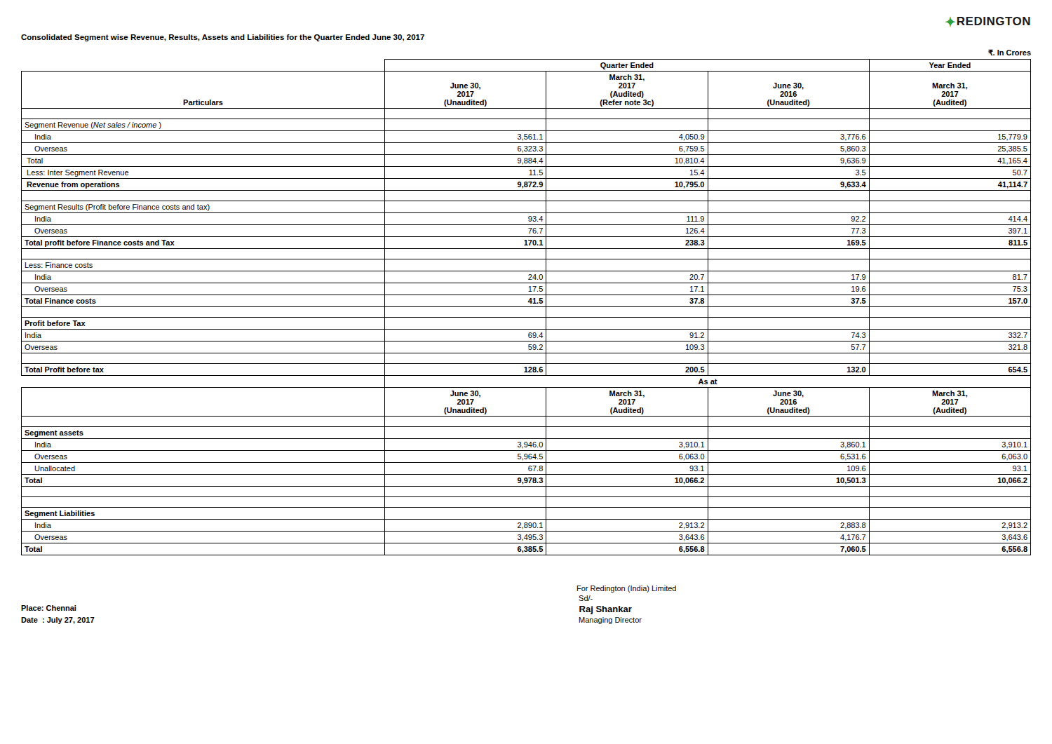✦REDINGTON
Consolidated Segment wise Revenue, Results, Assets and Liabilities for the Quarter Ended June 30, 2017
₹. In Crores
| | Quarter Ended | Year Ended |
| Particulars | June 30, 2017 (Unaudited) | March 31, 2017 (Audited) (Refer note 3c) | June 30, 2016 (Unaudited) | March 31, 2017 (Audited) |
| Segment Revenue ( Net sales / income ) | | | | |
| India | 3,561.1 | 4,050.9 | 3,776.6 | 15,779.9 |
| Overseas | 6,323.3 | 6,759.5 | 5,860.3 | 25,385.5 |
| Total | 9,884.4 | 10,810.4 | 9,636.9 | 41,165.4 |
| Less: Inter Segment Revenue | 11.5 | 15.4 | 3.5 | 50.7 |
| Revenue from operations | 9,872.9 | 10,795.0 | 9,633.4 | 41,114.7 |
| Segment Results (Profit before Finance costs and tax) | | | | |
| India | 93.4 | 111.9 | 92.2 | 414.4 |
| Overseas | 76.7 | 126.4 | 77.3 | 397.1 |
| Total profit before Finance costs and Tax | 170.1 | 238.3 | 169.5 | 811.5 |
| Less: Finance costs | | | | |
| India | 24.0 | 20.7 | 17.9 | 81.7 |
| Overseas | 17.5 | 17.1 | 19.6 | 75.3 |
| Total Finance costs | 41.5 | 37.8 | 37.5 | 157.0 |
| Profit before Tax | | | | |
| India | 69.4 | 91.2 | 74.3 | 332.7 |
| Overseas | 59.2 | 109.3 | 57.7 | 321.8 |
| Total Profit before tax | 128.6 | 200.5 | 132.0 | 654.5 |
| | As at |
| | June 30, 2017 (Unaudited) | March 31, 2017 (Audited) | June 30, 2016 (Unaudited) | March 31, 2017 (Audited) |
| Segment assets | | | | |
| India | 3,946.0 | 3,910.1 | 3,860.1 | 3,910.1 |
| Overseas | 5,964.5 | 6,063.0 | 6,531.6 | 6,063.0 |
| Unallocated | 67.8 | 93.1 | 109.6 | 93.1 |
| Total | 9,978.3 | 10,066.2 | 10,501.3 | 10,066.2 |
| Segment Liabilities | | | | |
| India | 2,890.1 | 2,913.2 | 2,883.8 | 2,913.2 |
| Overseas | 3,495.3 | 3,643.6 | 4,176.7 | 3,643.6 |
| Total | 6,385.5 | 6,556.8 | 7,060.5 | 6,556.8 |
| | For Redington (India) Limited |
| | Sd/- |
| Place: Chennai | Raj Shankar |
| Date : July 27, 2017 | Managing Director |